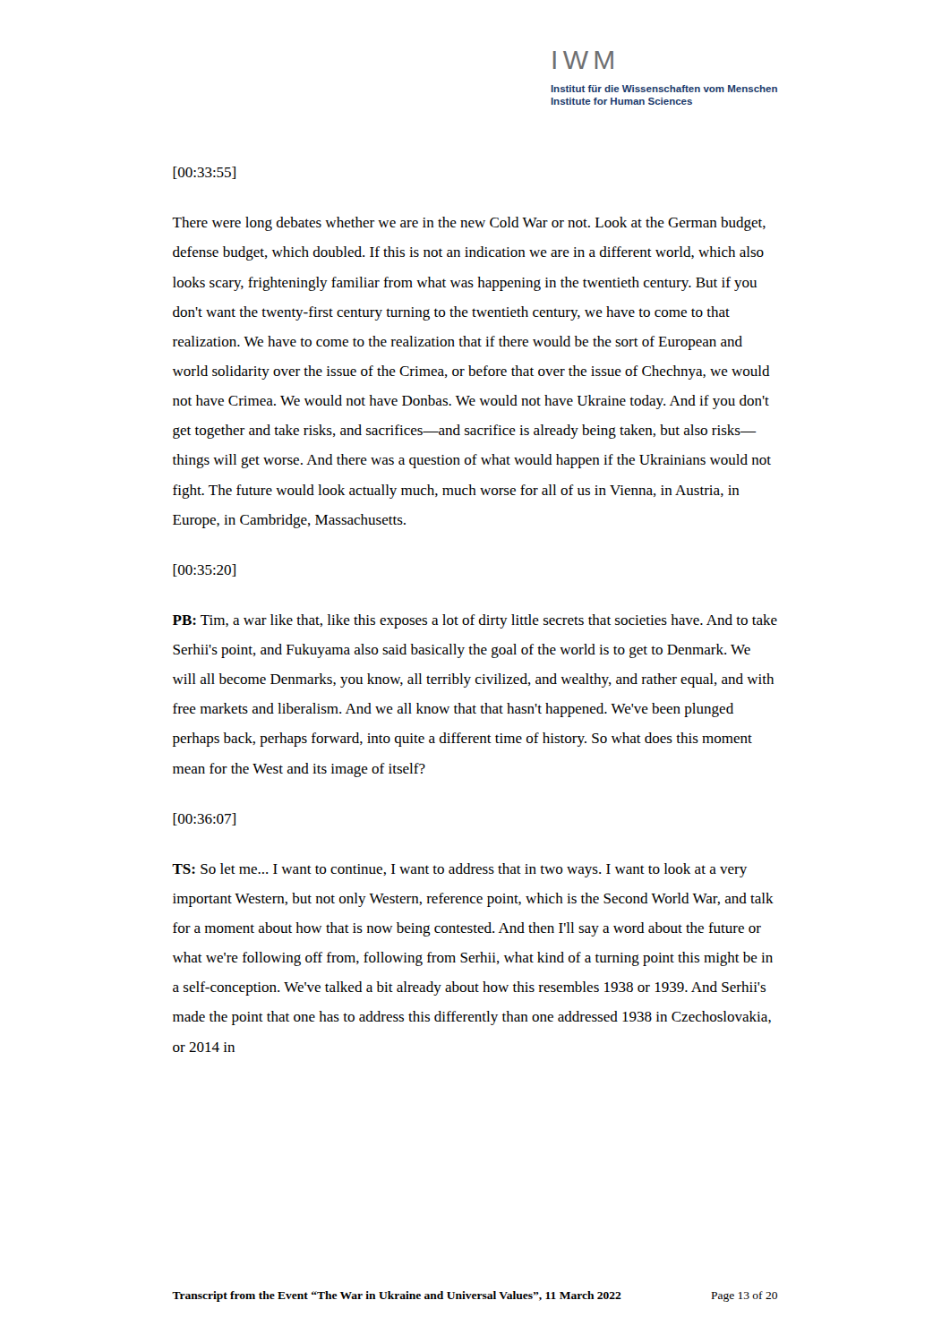IWM
Institut für die Wissenschaften vom Menschen
Institute for Human Sciences
[00:33:55]
There were long debates whether we are in the new Cold War or not. Look at the German budget, defense budget, which doubled. If this is not an indication we are in a different world, which also looks scary, frighteningly familiar from what was happening in the twentieth century. But if you don't want the twenty-first century turning to the twentieth century, we have to come to that realization. We have to come to the realization that if there would be the sort of European and world solidarity over the issue of the Crimea, or before that over the issue of Chechnya, we would not have Crimea. We would not have Donbas. We would not have Ukraine today. And if you don't get together and take risks, and sacrifices—and sacrifice is already being taken, but also risks—things will get worse. And there was a question of what would happen if the Ukrainians would not fight. The future would look actually much, much worse for all of us in Vienna, in Austria, in Europe, in Cambridge, Massachusetts.
[00:35:20]
PB: Tim, a war like that, like this exposes a lot of dirty little secrets that societies have. And to take Serhii's point, and Fukuyama also said basically the goal of the world is to get to Denmark. We will all become Denmarks, you know, all terribly civilized, and wealthy, and rather equal, and with free markets and liberalism. And we all know that that hasn't happened. We've been plunged perhaps back, perhaps forward, into quite a different time of history. So what does this moment mean for the West and its image of itself?
[00:36:07]
TS: So let me... I want to continue, I want to address that in two ways. I want to look at a very important Western, but not only Western, reference point, which is the Second World War, and talk for a moment about how that is now being contested. And then I'll say a word about the future or what we're following off from, following from Serhii, what kind of a turning point this might be in a self-conception. We've talked a bit already about how this resembles 1938 or 1939. And Serhii's made the point that one has to address this differently than one addressed 1938 in Czechoslovakia, or 2014 in
Transcript from the Event “The War in Ukraine and Universal Values”, 11 March 2022 Page 13 of 20